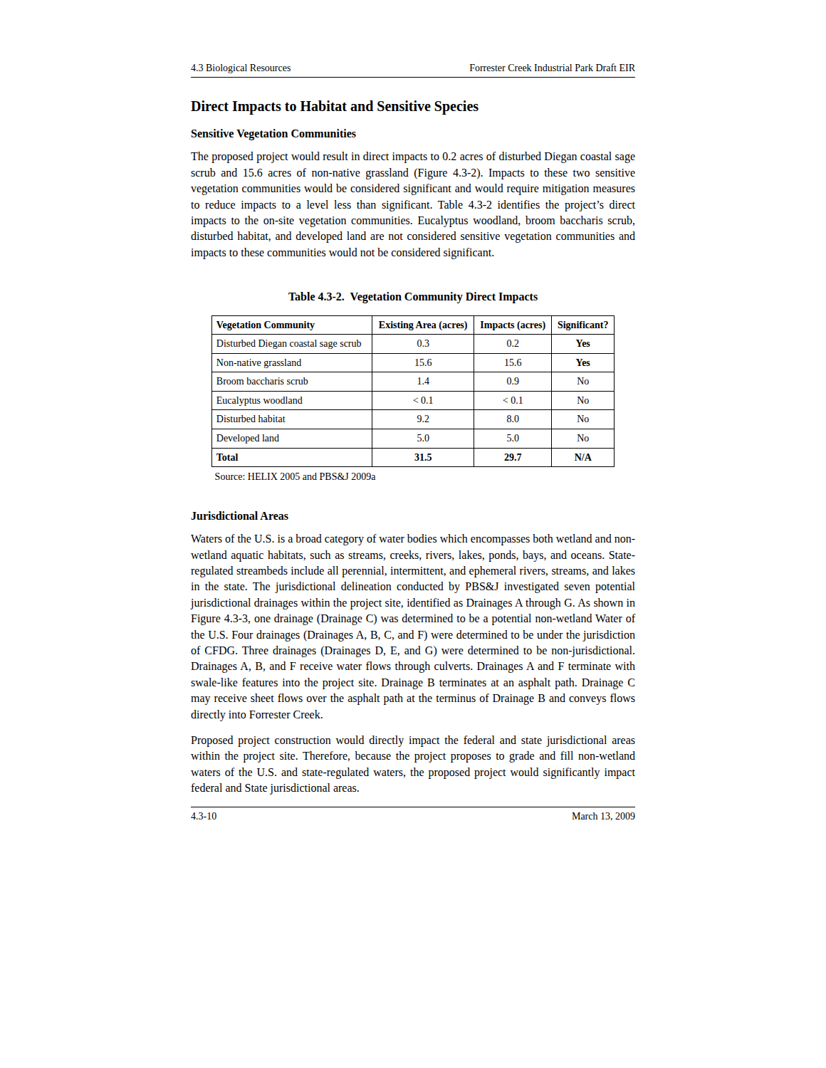4.3 Biological Resources
Forrester Creek Industrial Park Draft EIR
Direct Impacts to Habitat and Sensitive Species
Sensitive Vegetation Communities
The proposed project would result in direct impacts to 0.2 acres of disturbed Diegan coastal sage scrub and 15.6 acres of non-native grassland (Figure 4.3-2). Impacts to these two sensitive vegetation communities would be considered significant and would require mitigation measures to reduce impacts to a level less than significant. Table 4.3-2 identifies the project’s direct impacts to the on-site vegetation communities. Eucalyptus woodland, broom baccharis scrub, disturbed habitat, and developed land are not considered sensitive vegetation communities and impacts to these communities would not be considered significant.
Table 4.3-2. Vegetation Community Direct Impacts
| Vegetation Community | Existing Area (acres) | Impacts (acres) | Significant? |
| --- | --- | --- | --- |
| Disturbed Diegan coastal sage scrub | 0.3 | 0.2 | Yes |
| Non-native grassland | 15.6 | 15.6 | Yes |
| Broom baccharis scrub | 1.4 | 0.9 | No |
| Eucalyptus woodland | < 0.1 | < 0.1 | No |
| Disturbed habitat | 9.2 | 8.0 | No |
| Developed land | 5.0 | 5.0 | No |
| Total | 31.5 | 29.7 | N/A |
Source: HELIX 2005 and PBS&J 2009a
Jurisdictional Areas
Waters of the U.S. is a broad category of water bodies which encompasses both wetland and non-wetland aquatic habitats, such as streams, creeks, rivers, lakes, ponds, bays, and oceans. State-regulated streambeds include all perennial, intermittent, and ephemeral rivers, streams, and lakes in the state. The jurisdictional delineation conducted by PBS&J investigated seven potential jurisdictional drainages within the project site, identified as Drainages A through G. As shown in Figure 4.3-3, one drainage (Drainage C) was determined to be a potential non-wetland Water of the U.S. Four drainages (Drainages A, B, C, and F) were determined to be under the jurisdiction of CFDG. Three drainages (Drainages D, E, and G) were determined to be non-jurisdictional. Drainages A, B, and F receive water flows through culverts. Drainages A and F terminate with swale-like features into the project site. Drainage B terminates at an asphalt path. Drainage C may receive sheet flows over the asphalt path at the terminus of Drainage B and conveys flows directly into Forrester Creek.
Proposed project construction would directly impact the federal and state jurisdictional areas within the project site. Therefore, because the project proposes to grade and fill non-wetland waters of the U.S. and state-regulated waters, the proposed project would significantly impact federal and State jurisdictional areas.
4.3-10
March 13, 2009